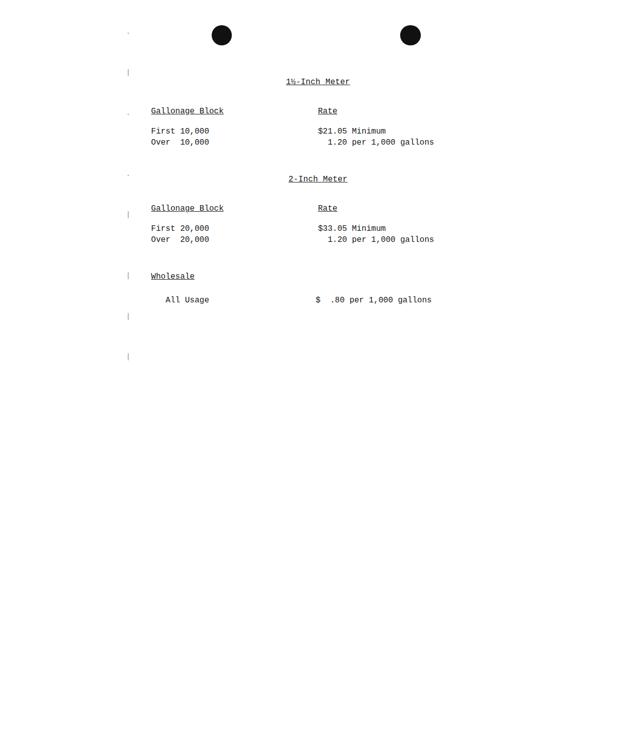. | . . | | | |
1½-Inch Meter
| Gallonage Block | Rate |
| --- | --- |
| First 10,000 Over 10,000 | $21.05 Minimum 1.20 per 1,000 gallons |
2-Inch Meter
| Gallonage Block | Rate |
| --- | --- |
| First 20,000 Over 20,000 | $33.05 Minimum 1.20 per 1,000 gallons |
Wholesale
All Usage
$ .80 per 1,000 gallons